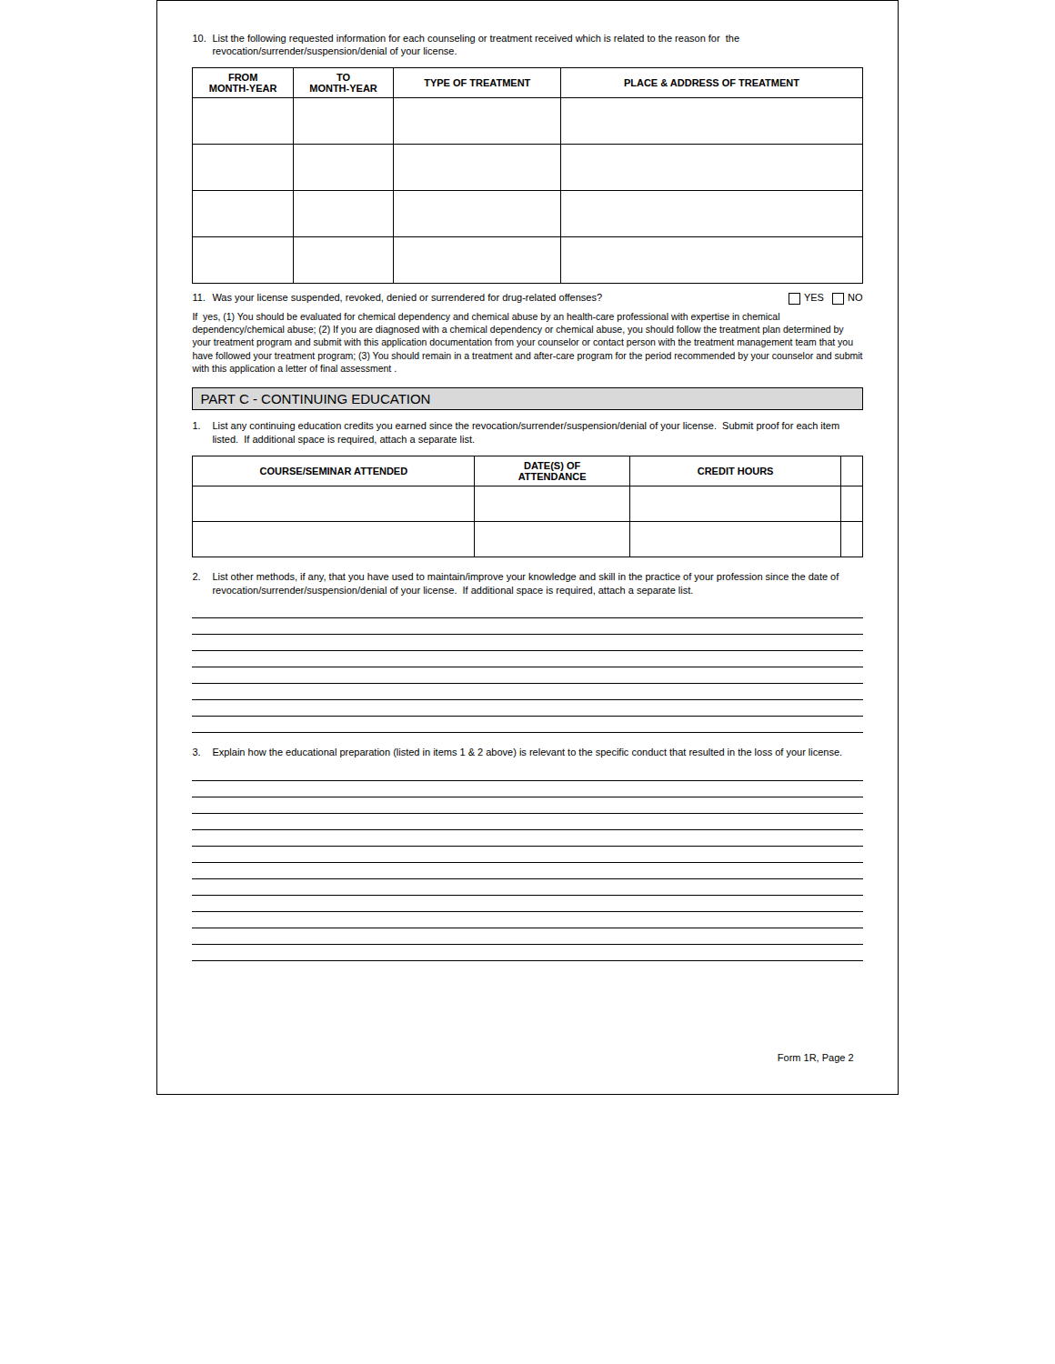10. List the following requested information for each counseling or treatment received which is related to the reason for the revocation/surrender/suspension/denial of your license.
| FROM MONTH-YEAR | TO MONTH-YEAR | TYPE OF TREATMENT | PLACE & ADDRESS OF TREATMENT |
| --- | --- | --- | --- |
YES NO 11. Was your license suspended, revoked, denied or surrendered for drug-related offenses?
If yes, (1) You should be evaluated for chemical dependency and chemical abuse by an health-care professional with expertise in chemical dependency/chemical abuse; (2) If you are diagnosed with a chemical dependency or chemical abuse, you should follow the treatment plan determined by your treatment program and submit with this application documentation from your counselor or contact person with the treatment management team that you have followed your treatment program; (3) You should remain in a treatment and after-care program for the period recommended by your counselor and submit with this application a letter of final assessment .
PART C - CONTINUING EDUCATION
1. List any continuing education credits you earned since the revocation/surrender/suspension/denial of your license. Submit proof for each item listed. If additional space is required, attach a separate list.
| COURSE/SEMINAR ATTENDED | DATE(S) OF ATTENDANCE | CREDIT HOURS | |
| --- | --- | --- | --- |
2. List other methods, if any, that you have used to maintain/improve your knowledge and skill in the practice of your profession since the date of revocation/surrender/suspension/denial of your license. If additional space is required, attach a separate list.
3. Explain how the educational preparation (listed in items 1 & 2 above) is relevant to the specific conduct that resulted in the loss of your license.
Form 1R, Page 2